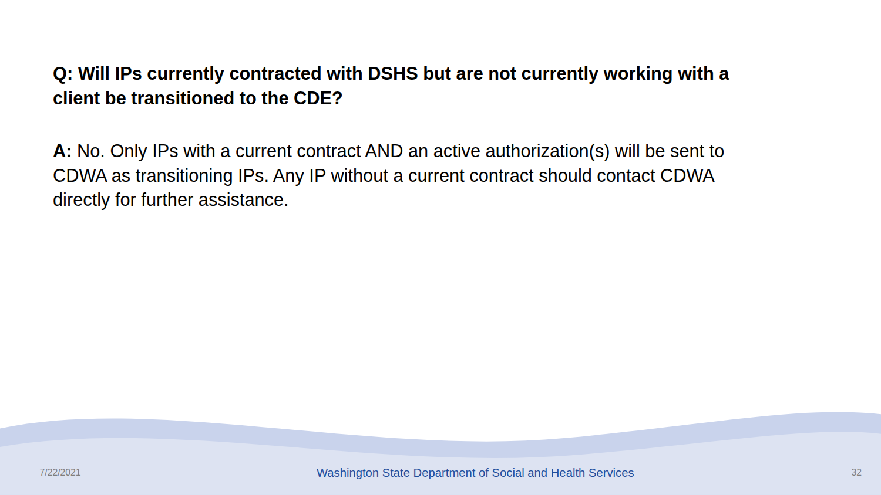Q: Will IPs currently contracted with DSHS but are not currently working with a client be transitioned to the CDE?
A: No. Only IPs with a current contract AND an active authorization(s) will be sent to CDWA as transitioning IPs. Any IP without a current contract should contact CDWA directly for further assistance.
7/22/2021
Washington State Department of Social and Health Services
32